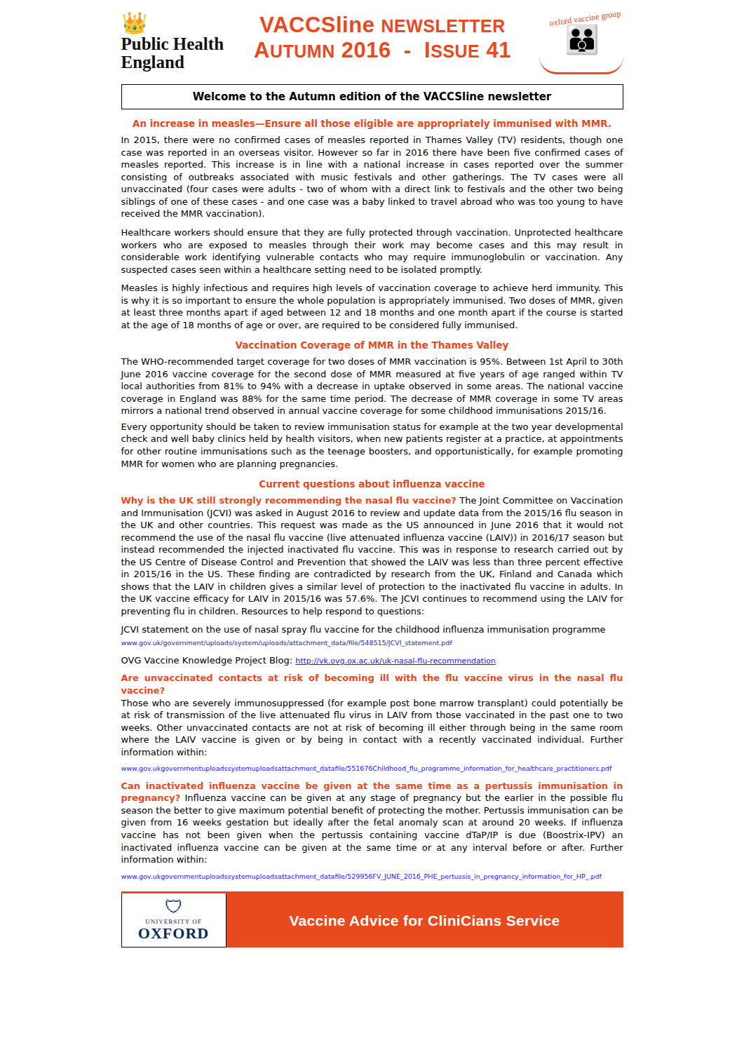👑
Public Health
England
VACCSline NEWSLETTER
AUTUMN 2016 - ISSUE 41
oxford vaccine group
👪
Welcome to the Autumn edition of the VACCSline newsletter
An increase in measles—Ensure all those eligible are appropriately immunised with MMR.
In 2015, there were no confirmed cases of measles reported in Thames Valley (TV) residents, though one case was reported in an overseas visitor. However so far in 2016 there have been five confirmed cases of measles reported. This increase is in line with a national increase in cases reported over the summer consisting of outbreaks associated with music festivals and other gatherings. The TV cases were all unvaccinated (four cases were adults - two of whom with a direct link to festivals and the other two being siblings of one of these cases - and one case was a baby linked to travel abroad who was too young to have received the MMR vaccination).
Healthcare workers should ensure that they are fully protected through vaccination. Unprotected healthcare workers who are exposed to measles through their work may become cases and this may result in considerable work identifying vulnerable contacts who may require immunoglobulin or vaccination. Any suspected cases seen within a healthcare setting need to be isolated promptly.
Measles is highly infectious and requires high levels of vaccination coverage to achieve herd immunity. This is why it is so important to ensure the whole population is appropriately immunised. Two doses of MMR, given at least three months apart if aged between 12 and 18 months and one month apart if the course is started at the age of 18 months of age or over, are required to be considered fully immunised.
Vaccination Coverage of MMR in the Thames Valley
The WHO-recommended target coverage for two doses of MMR vaccination is 95%. Between 1st April to 30th June 2016 vaccine coverage for the second dose of MMR measured at five years of age ranged within TV local authorities from 81% to 94% with a decrease in uptake observed in some areas. The national vaccine coverage in England was 88% for the same time period. The decrease of MMR coverage in some TV areas mirrors a national trend observed in annual vaccine coverage for some childhood immunisations 2015/16.
Every opportunity should be taken to review immunisation status for example at the two year developmental check and well baby clinics held by health visitors, when new patients register at a practice, at appointments for other routine immunisations such as the teenage boosters, and opportunistically, for example promoting MMR for women who are planning pregnancies.
Current questions about influenza vaccine
Why is the UK still strongly recommending the nasal flu vaccine? The Joint Committee on Vaccination and Immunisation (JCVI) was asked in August 2016 to review and update data from the 2015/16 flu season in the UK and other countries. This request was made as the US announced in June 2016 that it would not recommend the use of the nasal flu vaccine (live attenuated influenza vaccine (LAIV)) in 2016/17 season but instead recommended the injected inactivated flu vaccine. This was in response to research carried out by the US Centre of Disease Control and Prevention that showed the LAIV was less than three percent effective in 2015/16 in the US. These finding are contradicted by research from the UK, Finland and Canada which shows that the LAIV in children gives a similar level of protection to the inactivated flu vaccine in adults. In the UK vaccine efficacy for LAIV in 2015/16 was 57.6%. The JCVI continues to recommend using the LAIV for preventing flu in children. Resources to help respond to questions:
JCVI statement on the use of nasal spray flu vaccine for the childhood influenza immunisation programme
www.gov.uk/government/uploads/system/uploads/attachment_data/file/548515/JCVI_statement.pdf
OVG Vaccine Knowledge Project Blog: http://vk.ovg.ox.ac.uk/uk-nasal-flu-recommendation
Are unvaccinated contacts at risk of becoming ill with the flu vaccine virus in the nasal flu vaccine?
Those who are severely immunosuppressed (for example post bone marrow transplant) could potentially be at risk of transmission of the live attenuated flu virus in LAIV from those vaccinated in the past one to two weeks. Other unvaccinated contacts are not at risk of becoming ill either through being in the same room where the LAIV vaccine is given or by being in contact with a recently vaccinated individual. Further information within:
www.gov.ukgovernmentuploadssystemuploadsattachment_datafile/551676Childhood_flu_programme_information_for_healthcare_practitioners.pdf
Can inactivated influenza vaccine be given at the same time as a pertussis immunisation in pregnancy? Influenza vaccine can be given at any stage of pregnancy but the earlier in the possible flu season the better to give maximum potential benefit of protecting the mother. Pertussis immunisation can be given from 16 weeks gestation but ideally after the fetal anomaly scan at around 20 weeks. If influenza vaccine has not been given when the pertussis containing vaccine dTaP/IP is due (Boostrix-IPV) an inactivated influenza vaccine can be given at the same time or at any interval before or after. Further information within:
www.gov.ukgovernmentuploadssystemuploadsattachment_datafile/529956FV_JUNE_2016_PHE_pertussis_in_pregnancy_information_for_HP_.pdf
🛡
UNIVERSITY OF
OXFORD
Vaccine Advice for CliniCians Service